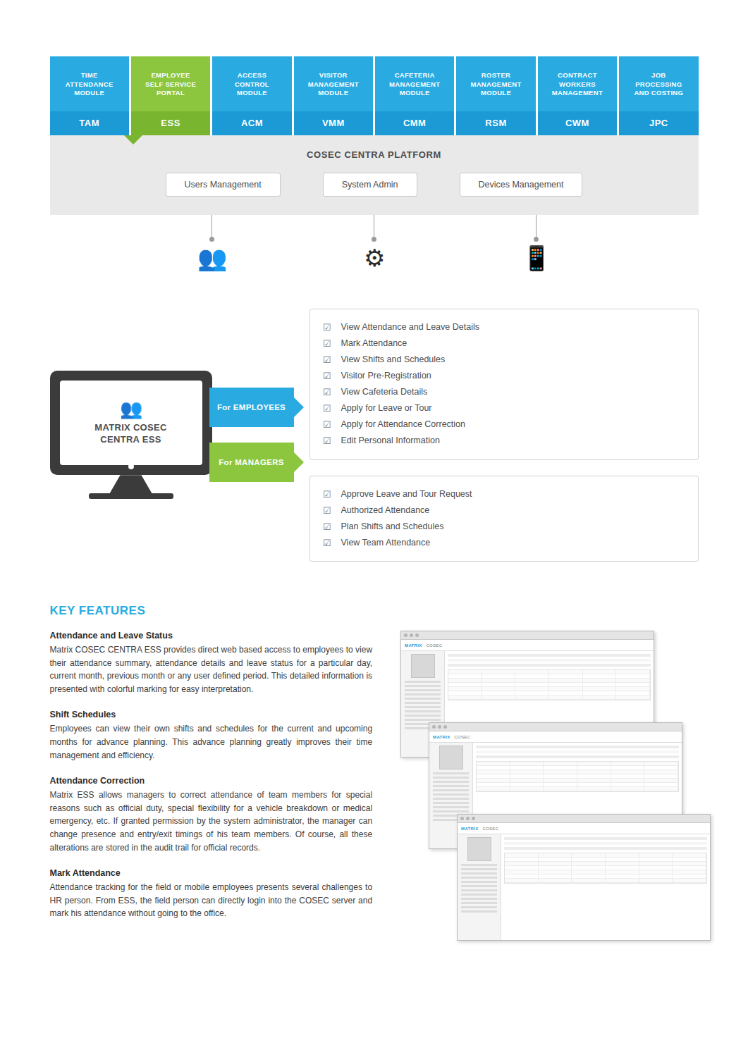Time
Attendance
Module
TAM
Employee
Self Service
Portal
ESS
Access
Control
Module
ACM
Visitor
Management
Module
VMM
Cafeteria
Management
Module
CMM
Roster
Management
Module
RSM
Contract
Workers
Management
CWM
Job
Processing
and Costing
JPC
COSEC CENTRA PLATFORM
Users Management
System Admin
Devices Management
👥
⚙
📱
👥
MATRIX COSEC
CENTRA ESS
For EMPLOYEES
For MANAGERS
View Attendance and Leave Details
Mark Attendance
View Shifts and Schedules
Visitor Pre-Registration
View Cafeteria Details
Apply for Leave or Tour
Apply for Attendance Correction
Edit Personal Information
Approve Leave and Tour Request
Authorized Attendance
Plan Shifts and Schedules
View Team Attendance
KEY FEATURES
Attendance and Leave Status
Matrix COSEC CENTRA ESS provides direct web based access to employees to view their attendance summary, attendance details and leave status for a particular day, current month, previous month or any user defined period. This detailed information is presented with colorful marking for easy interpretation.
Shift Schedules
Employees can view their own shifts and schedules for the current and upcoming months for advance planning. This advance planning greatly improves their time management and efficiency.
Attendance Correction
Matrix ESS allows managers to correct attendance of team members for special reasons such as official duty, special flexibility for a vehicle breakdown or medical emergency, etc. If granted permission by the system administrator, the manager can change presence and entry/exit timings of his team members. Of course, all these alterations are stored in the audit trail for official records.
Mark Attendance
Attendance tracking for the field or mobile employees presents several challenges to HR person. From ESS, the field person can directly login into the COSEC server and mark his attendance without going to the office.
MATRIXCOSEC
MATRIXCOSEC
MATRIXCOSEC